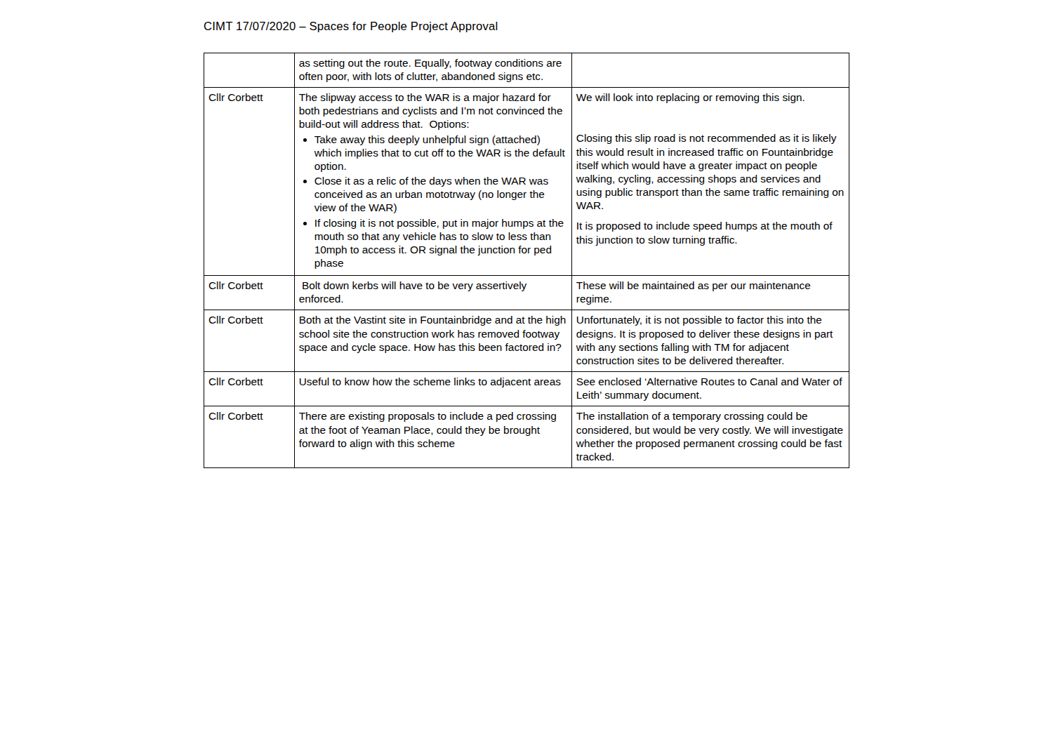CIMT 17/07/2020 – Spaces for People Project Approval
| | as setting out the route. Equally, footway conditions are often poor, with lots of clutter, abandoned signs etc. | |
| Cllr Corbett | The slipway access to the WAR is a major hazard for both pedestrians and cyclists and I’m not convinced the build-out will address that. Options: Take away this deeply unhelpful sign (attached) which implies that to cut off to the WAR is the default option. Close it as a relic of the days when the WAR was conceived as an urban mototrway (no longer the view of the WAR) If closing it is not possible, put in major humps at the mouth so that any vehicle has to slow to less than 10mph to access it. OR signal the junction for ped phase | We will look into replacing or removing this sign. Closing this slip road is not recommended as it is likely this would result in increased traffic on Fountainbridge itself which would have a greater impact on people walking, cycling, accessing shops and services and using public transport than the same traffic remaining on WAR. It is proposed to include speed humps at the mouth of this junction to slow turning traffic. |
| Cllr Corbett | Bolt down kerbs will have to be very assertively enforced. | These will be maintained as per our maintenance regime. |
| Cllr Corbett | Both at the Vastint site in Fountainbridge and at the high school site the construction work has removed footway space and cycle space. How has this been factored in? | Unfortunately, it is not possible to factor this into the designs. It is proposed to deliver these designs in part with any sections falling with TM for adjacent construction sites to be delivered thereafter. |
| Cllr Corbett | Useful to know how the scheme links to adjacent areas | See enclosed ‘Alternative Routes to Canal and Water of Leith’ summary document. |
| Cllr Corbett | There are existing proposals to include a ped crossing at the foot of Yeaman Place, could they be brought forward to align with this scheme | The installation of a temporary crossing could be considered, but would be very costly. We will investigate whether the proposed permanent crossing could be fast tracked. |